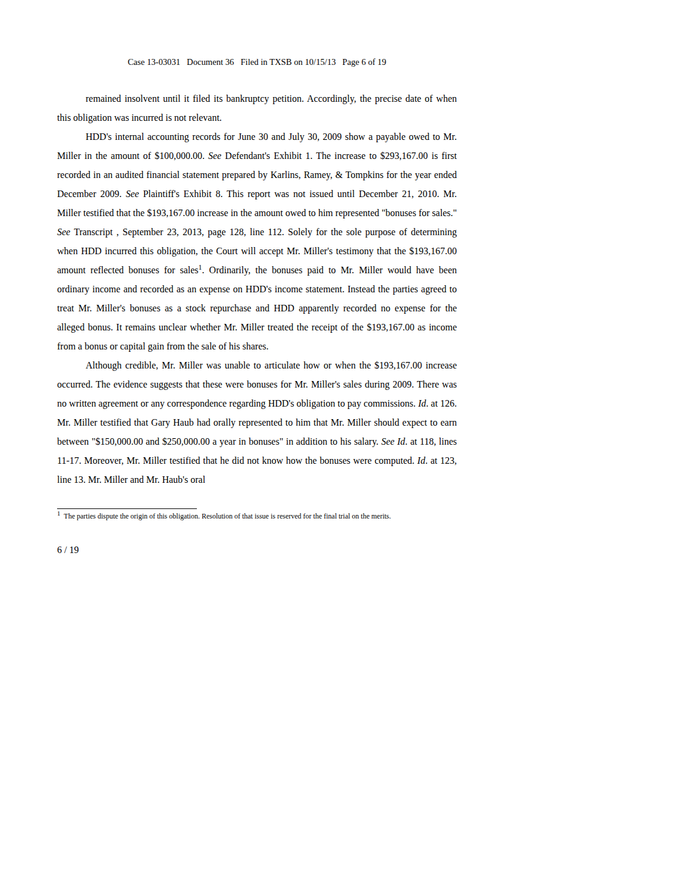Case 13-03031 Document 36 Filed in TXSB on 10/15/13 Page 6 of 19
remained insolvent until it filed its bankruptcy petition. Accordingly, the precise date of when this obligation was incurred is not relevant.
HDD's internal accounting records for June 30 and July 30, 2009 show a payable owed to Mr. Miller in the amount of $100,000.00. See Defendant's Exhibit 1. The increase to $293,167.00 is first recorded in an audited financial statement prepared by Karlins, Ramey, & Tompkins for the year ended December 2009. See Plaintiff's Exhibit 8. This report was not issued until December 21, 2010. Mr. Miller testified that the $193,167.00 increase in the amount owed to him represented "bonuses for sales." See Transcript , September 23, 2013, page 128, line 112. Solely for the sole purpose of determining when HDD incurred this obligation, the Court will accept Mr. Miller's testimony that the $193,167.00 amount reflected bonuses for sales1. Ordinarily, the bonuses paid to Mr. Miller would have been ordinary income and recorded as an expense on HDD's income statement. Instead the parties agreed to treat Mr. Miller's bonuses as a stock repurchase and HDD apparently recorded no expense for the alleged bonus. It remains unclear whether Mr. Miller treated the receipt of the $193,167.00 as income from a bonus or capital gain from the sale of his shares.
Although credible, Mr. Miller was unable to articulate how or when the $193,167.00 increase occurred. The evidence suggests that these were bonuses for Mr. Miller's sales during 2009. There was no written agreement or any correspondence regarding HDD's obligation to pay commissions. Id. at 126. Mr. Miller testified that Gary Haub had orally represented to him that Mr. Miller should expect to earn between "$150,000.00 and $250,000.00 a year in bonuses" in addition to his salary. See Id. at 118, lines 11-17. Moreover, Mr. Miller testified that he did not know how the bonuses were computed. Id. at 123, line 13. Mr. Miller and Mr. Haub's oral
1 The parties dispute the origin of this obligation. Resolution of that issue is reserved for the final trial on the merits.
6 / 19